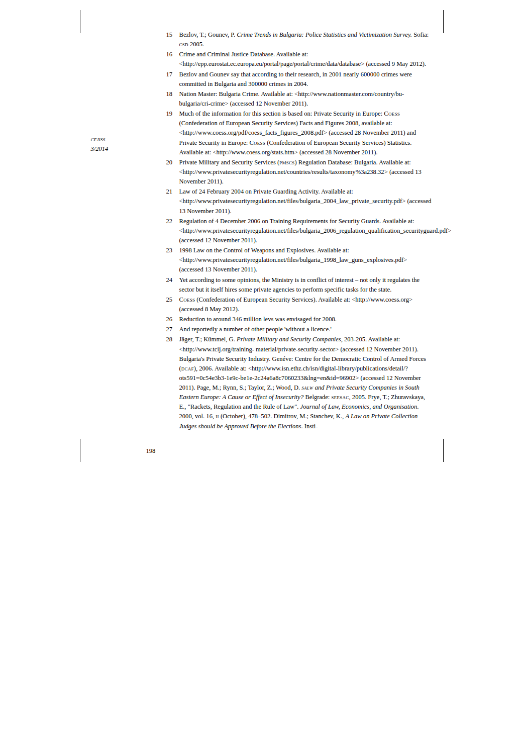cejiss 3/2014
15 Bezlov, T.; Gounev, P. Crime Trends in Bulgaria: Police Statistics and Victimization Survey. Sofia: csd 2005.
16 Crime and Criminal Justice Database. Available at: <http://epp.eurostat.ec.europa.eu/portal/page/portal/crime/data/database> (accessed 9 May 2012).
17 Bezlov and Gounev say that according to their research, in 2001 nearly 600000 crimes were committed in Bulgaria and 300000 crimes in 2004.
18 Nation Master: Bulgaria Crime. Available at: <http://www.nationmaster.com/country/bu-bulgaria/cri-crime> (accessed 12 November 2011).
19 Much of the information for this section is based on: Private Security in Europe: Coess (Confederation of European Security Services) Facts and Figures 2008, available at: <http://www.coess.org/pdf/coess_facts_figures_2008.pdf> (accessed 28 November 2011) and Private Security in Europe: Coess (Confederation of European Security Services) Statistics. Available at: <http://www.coess.org/stats.htm> (accessed 28 November 2011).
20 Private Military and Security Services (pmscs) Regulation Database: Bulgaria. Available at: <http://www.privatesecurityregulation.net/countries/results/taxonomy%3a238.32> (accessed 13 November 2011).
21 Law of 24 February 2004 on Private Guarding Activity. Available at: <http://www.privatesecurityregulation.net/files/bulgaria_2004_law_private_security.pdf> (accessed 13 November 2011).
22 Regulation of 4 December 2006 on Training Requirements for Security Guards. Available at: <http://www.privatesecurityregulation.net/files/bulgaria_2006_regulation_qualification_securityguard.pdf> (accessed 12 November 2011).
231998 Law on the Control of Weapons and Explosives. Available at: <http://www.privatesecurityregulation.net/files/bulgaria_1998_law_guns_explosives.pdf> (accessed 13 November 2011).
24 Yet according to some opinions, the Ministry is in conflict of interest – not only it regulates the sector but it itself hires some private agencies to perform specific tasks for the state.
25 Coess (Confederation of European Security Services). Available at: <http://www.coess.org> (accessed 8 May 2012).
26 Reduction to around 346 million levs was envisaged for 2008.
27 And reportedly a number of other people 'without a licence.'
28 Jäger, T.; Kümmel, G. Private Military and Security Companies, 203-205. Available at: <http://www.tcij.org/training- material/private-security-sector> (accessed 12 November 2011). Bulgaria's Private Security Industry. Genéve: Centre for the Democratic Control of Armed Forces (dcaf), 2006. Available at: <http://www.isn.ethz.ch/isn/digital-library/publications/detail/?ots591=0c54e3b3-1e9c-be1e-2c24a6a8c7060233&lng=en&id=96902> (accessed 12 November 2011). Page, M.; Rynn, S.; Taylor, Z.; Wood, D. salw and Private Security Companies in South Eastern Europe: A Cause or Effect of Insecurity? Belgrade: seesac, 2005. Frye, T.; Zhuravskaya, E., "Rackets, Regulation and the Rule of Law". Journal of Law, Economics, and Organisation. 2000, vol. 16, ii (October), 478–502. Dimitrov, M.; Stanchev, K., A Law on Private Collection Judges should be Approved Before the Elections. Insti-
198